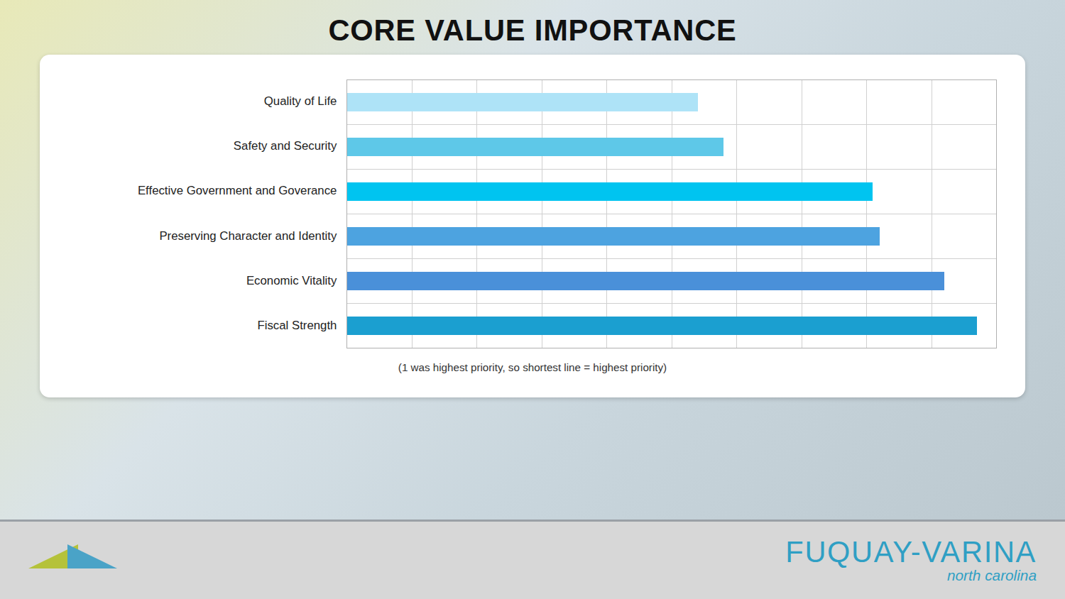CORE VALUE IMPORTANCE
| Quality of Life | |
| Safety and Security |
| Effective Government and Goverance |
| Preserving Character and Identity |
| Economic Vitality |
| Fiscal Strength |
(1 was highest priority, so shortest line = highest priority)
FUQUAY-VARINA
north carolina